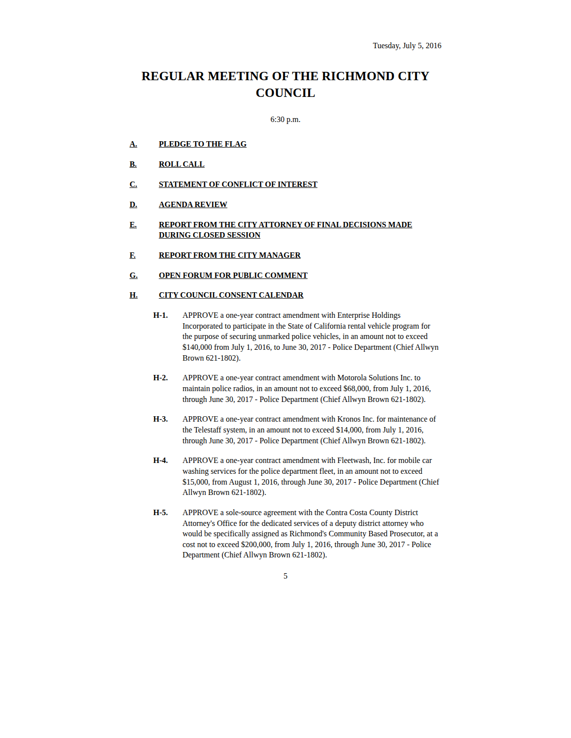Tuesday, July 5, 2016
REGULAR MEETING OF THE RICHMOND CITY COUNCIL
6:30 p.m.
A. PLEDGE TO THE FLAG
B. ROLL CALL
C. STATEMENT OF CONFLICT OF INTEREST
D. AGENDA REVIEW
E. REPORT FROM THE CITY ATTORNEY OF FINAL DECISIONS MADE DURING CLOSED SESSION
F. REPORT FROM THE CITY MANAGER
G. OPEN FORUM FOR PUBLIC COMMENT
H. CITY COUNCIL CONSENT CALENDAR
H-1. APPROVE a one-year contract amendment with Enterprise Holdings Incorporated to participate in the State of California rental vehicle program for the purpose of securing unmarked police vehicles, in an amount not to exceed $140,000 from July 1, 2016, to June 30, 2017 - Police Department (Chief Allwyn Brown 621-1802).
H-2. APPROVE a one-year contract amendment with Motorola Solutions Inc. to maintain police radios, in an amount not to exceed $68,000, from July 1, 2016, through June 30, 2017 - Police Department (Chief Allwyn Brown 621-1802).
H-3. APPROVE a one-year contract amendment with Kronos Inc. for maintenance of the Telestaff system, in an amount not to exceed $14,000, from July 1, 2016, through June 30, 2017 - Police Department (Chief Allwyn Brown 621-1802).
H-4. APPROVE a one-year contract amendment with Fleetwash, Inc. for mobile car washing services for the police department fleet, in an amount not to exceed $15,000, from August 1, 2016, through June 30, 2017 - Police Department (Chief Allwyn Brown 621-1802).
H-5. APPROVE a sole-source agreement with the Contra Costa County District Attorney's Office for the dedicated services of a deputy district attorney who would be specifically assigned as Richmond's Community Based Prosecutor, at a cost not to exceed $200,000, from July 1, 2016, through June 30, 2017 - Police Department (Chief Allwyn Brown 621-1802).
5